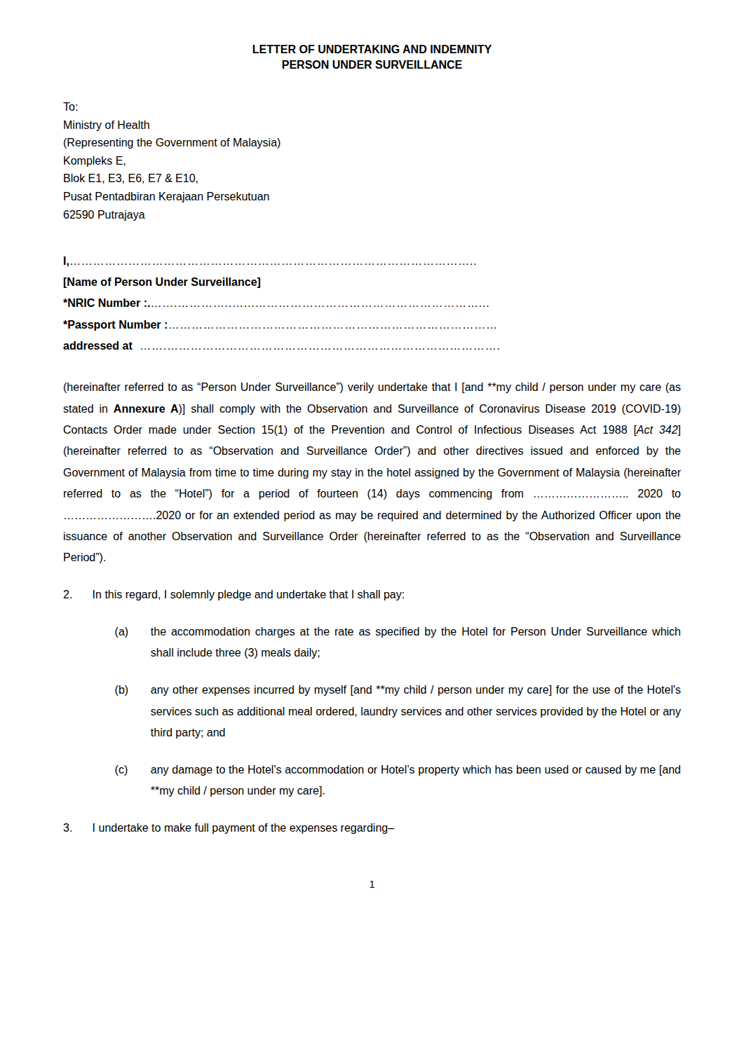LETTER OF UNDERTAKING AND INDEMNITY
PERSON UNDER SURVEILLANCE
To:
Ministry of Health
(Representing the Government of Malaysia)
Kompleks E,
Blok E1, E3, E6, E7 & E10,
Pusat Pentadbiran Kerajaan Persekutuan
62590 Putrajaya
I,…………………………………………………………………………………………..
[Name of Person Under Surveillance]
*NRIC Number :.…….…………..…...…………………………………………………...
*Passport Number :…………………………………………………………………………
addressed at …….………………………………………………………………………….
(hereinafter referred to as “Person Under Surveillance”) verily undertake that I [and **my child / person under my care (as stated in Annexure A)] shall comply with the Observation and Surveillance of Coronavirus Disease 2019 (COVID-19) Contacts Order made under Section 15(1) of the Prevention and Control of Infectious Diseases Act 1988 [Act 342] (hereinafter referred to as “Observation and Surveillance Order”) and other directives issued and enforced by the Government of Malaysia from time to time during my stay in the hotel assigned by the Government of Malaysia (hereinafter referred to as the “Hotel”) for a period of fourteen (14) days commencing from …………………….. 2020 to …………………….2020 or for an extended period as may be required and determined by the Authorized Officer upon the issuance of another Observation and Surveillance Order (hereinafter referred to as the “Observation and Surveillance Period”).
2.
In this regard, I solemnly pledge and undertake that I shall pay:
(a)
the accommodation charges at the rate as specified by the Hotel for Person Under Surveillance which shall include three (3) meals daily;
(b)
any other expenses incurred by myself [and **my child / person under my care] for the use of the Hotel's services such as additional meal ordered, laundry services and other services provided by the Hotel or any third party; and
(c)
any damage to the Hotel's accommodation or Hotel’s property which has been used or caused by me [and **my child / person under my care].
3.
I undertake to make full payment of the expenses regarding–
1